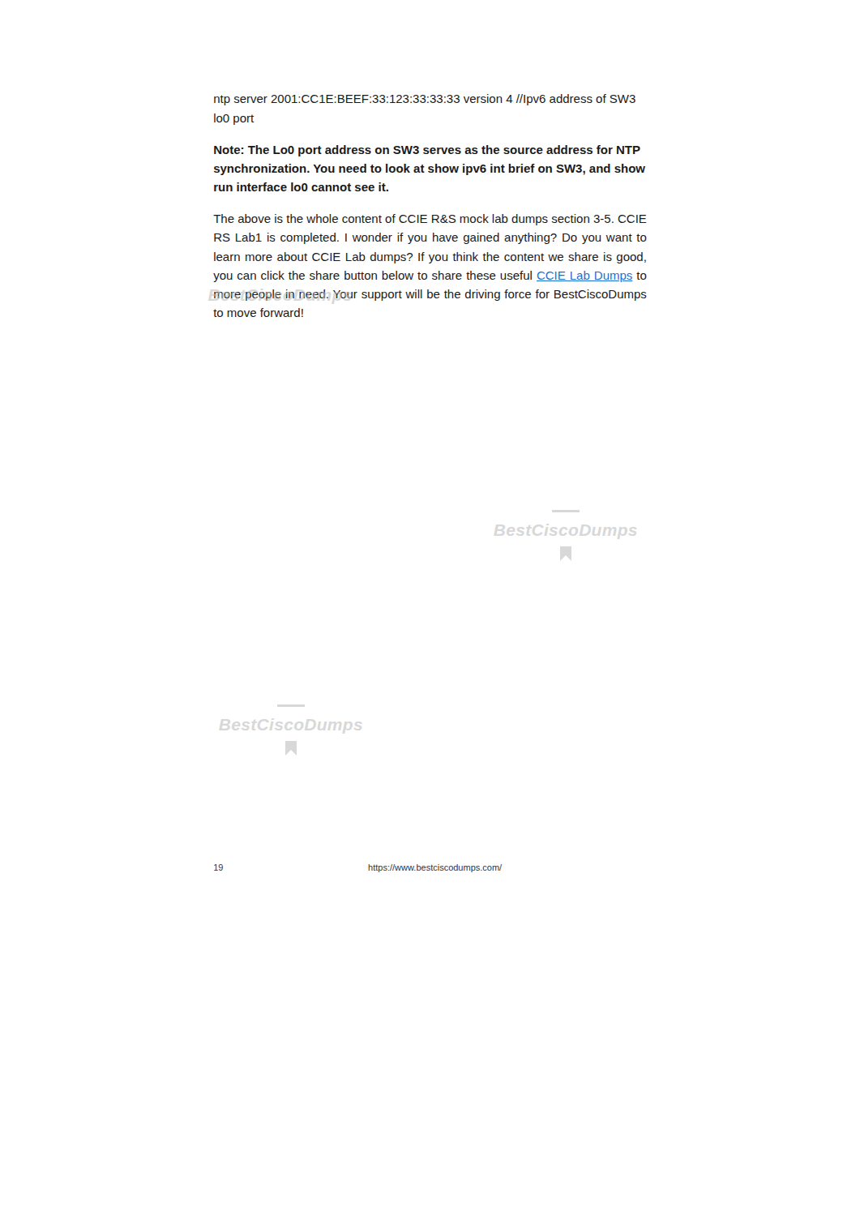ntp server 2001:CC1E:BEEF:33:123:33:33:33 version 4 //Ipv6 address of SW3 lo0 port
Note: The Lo0 port address on SW3 serves as the source address for NTP synchronization. You need to look at show ipv6 int brief on SW3, and show run interface lo0 cannot see it.
The above is the whole content of CCIE R&S mock lab dumps section 3-5. CCIE RS Lab1 is completed. I wonder if you have gained anything? Do you want to learn more about CCIE Lab dumps? If you think the content we share is good, you can click the share button below to share these useful CCIE Lab Dumps to more people in need. Your support will be the driving force for BestCiscoDumps to move forward!
BestCiscoDumps
BestCiscoDumps
BestCiscoDumps
19
https://www.bestciscodumps.com/